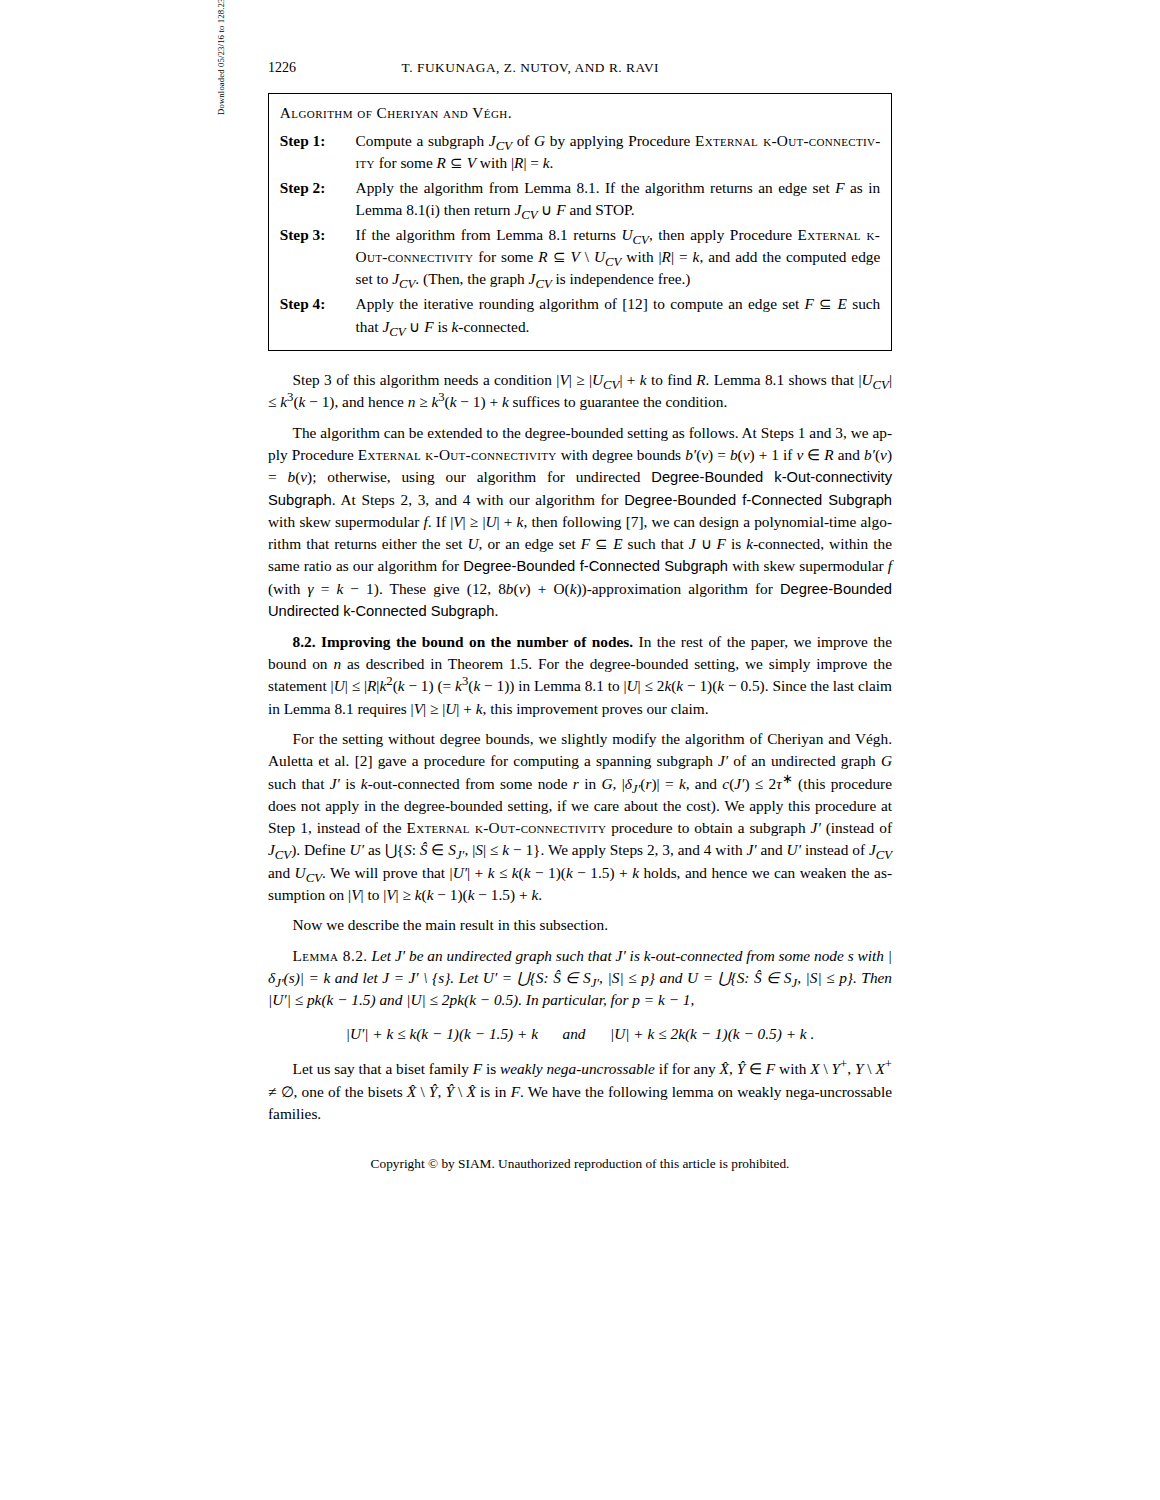Downloaded 05/23/16 to 128.237.147.191. Redistribution subject to SIAM license or copyright; see http://www.siam.org/journals/ojsa.php
1226 T. FUKUNAGA, Z. NUTOV, AND R. RAVI
Algorithm of Cheriyan and Végh.
Step 1:
Compute a subgraph JCV of G by applying Procedure External k-Out-connectivity for some R ⊆ V with |R| = k.
Step 2:
Apply the algorithm from Lemma 8.1. If the algorithm returns an edge set F as in Lemma 8.1(i) then return JCV ∪ F and STOP.
Step 3:
If the algorithm from Lemma 8.1 returns UCV, then apply Procedure External k-Out-connectivity for some R ⊆ V \ UCV with |R| = k, and add the computed edge set to JCV. (Then, the graph JCV is independence free.)
Step 4:
Apply the iterative rounding algorithm of [12] to compute an edge set F ⊆ E such that JCV ∪ F is k-connected.
Step 3 of this algorithm needs a condition |V| ≥ |UCV| + k to find R. Lemma 8.1 shows that |UCV| ≤ k3(k − 1), and hence n ≥ k3(k − 1) + k suffices to guarantee the condition.
The algorithm can be extended to the degree-bounded setting as follows. At Steps 1 and 3, we apply Procedure External k-Out-connectivity with degree bounds b′(v) = b(v) + 1 if v ∈ R and b′(v) = b(v); otherwise, using our algorithm for undirected Degree-Bounded k-Out-connectivity Subgraph. At Steps 2, 3, and 4 with our algorithm for Degree-Bounded f-Connected Subgraph with skew supermodular f. If |V| ≥ |U| + k, then following [7], we can design a polynomial-time algorithm that returns either the set U, or an edge set F ⊆ E such that J ∪ F is k-connected, within the same ratio as our algorithm for Degree-Bounded f-Connected Subgraph with skew supermodular f (with γ = k − 1). These give (12, 8b(v) + O(k))-approximation algorithm for Degree-Bounded Undirected k-Connected Subgraph.
8.2. Improving the bound on the number of nodes. In the rest of the paper, we improve the bound on n as described in Theorem 1.5. For the degree-bounded setting, we simply improve the statement |U| ≤ |R|k2(k − 1) (= k3(k − 1)) in Lemma 8.1 to |U| ≤ 2k(k − 1)(k − 0.5). Since the last claim in Lemma 8.1 requires |V| ≥ |U| + k, this improvement proves our claim.
For the setting without degree bounds, we slightly modify the algorithm of Cheriyan and Végh. Auletta et al. [2] gave a procedure for computing a spanning subgraph J′ of an undirected graph G such that J′ is k-out-connected from some node r in G, |δJ′(r)| = k, and c(J′) ≤ 2τ∗ (this procedure does not apply in the degree-bounded setting, if we care about the cost). We apply this procedure at Step 1, instead of the External k-Out-connectivity procedure to obtain a subgraph J′ (instead of JCV). Define U′ as ⋃{S: Ŝ ∈ SJ′, |S| ≤ k − 1}. We apply Steps 2, 3, and 4 with J′ and U′ instead of JCV and UCV. We will prove that |U′| + k ≤ k(k − 1)(k − 1.5) + k holds, and hence we can weaken the assumption on |V| to |V| ≥ k(k − 1)(k − 1.5) + k.
Now we describe the main result in this subsection.
Lemma 8.2. Let J′ be an undirected graph such that J′ is k-out-connected from some node s with |δJ′(s)| = k and let J = J′ \ {s}. Let U′ = ⋃{S: Ŝ ∈ SJ′, |S| ≤ p} and U = ⋃{S: Ŝ ∈ SJ, |S| ≤ p}. Then |U′| ≤ pk(k − 1.5) and |U| ≤ 2pk(k − 0.5). In particular, for p = k − 1,
|U′| + k ≤ k(k − 1)(k − 1.5) + k and |U| + k ≤ 2k(k − 1)(k − 0.5) + k .
Let us say that a biset family F is weakly nega-uncrossable if for any X̂, Ŷ ∈ F with X \ Y+, Y \ X+ ≠ ∅, one of the bisets X̂ \ Ŷ, Ŷ \ X̂ is in F. We have the following lemma on weakly nega-uncrossable families.
Copyright © by SIAM. Unauthorized reproduction of this article is prohibited.